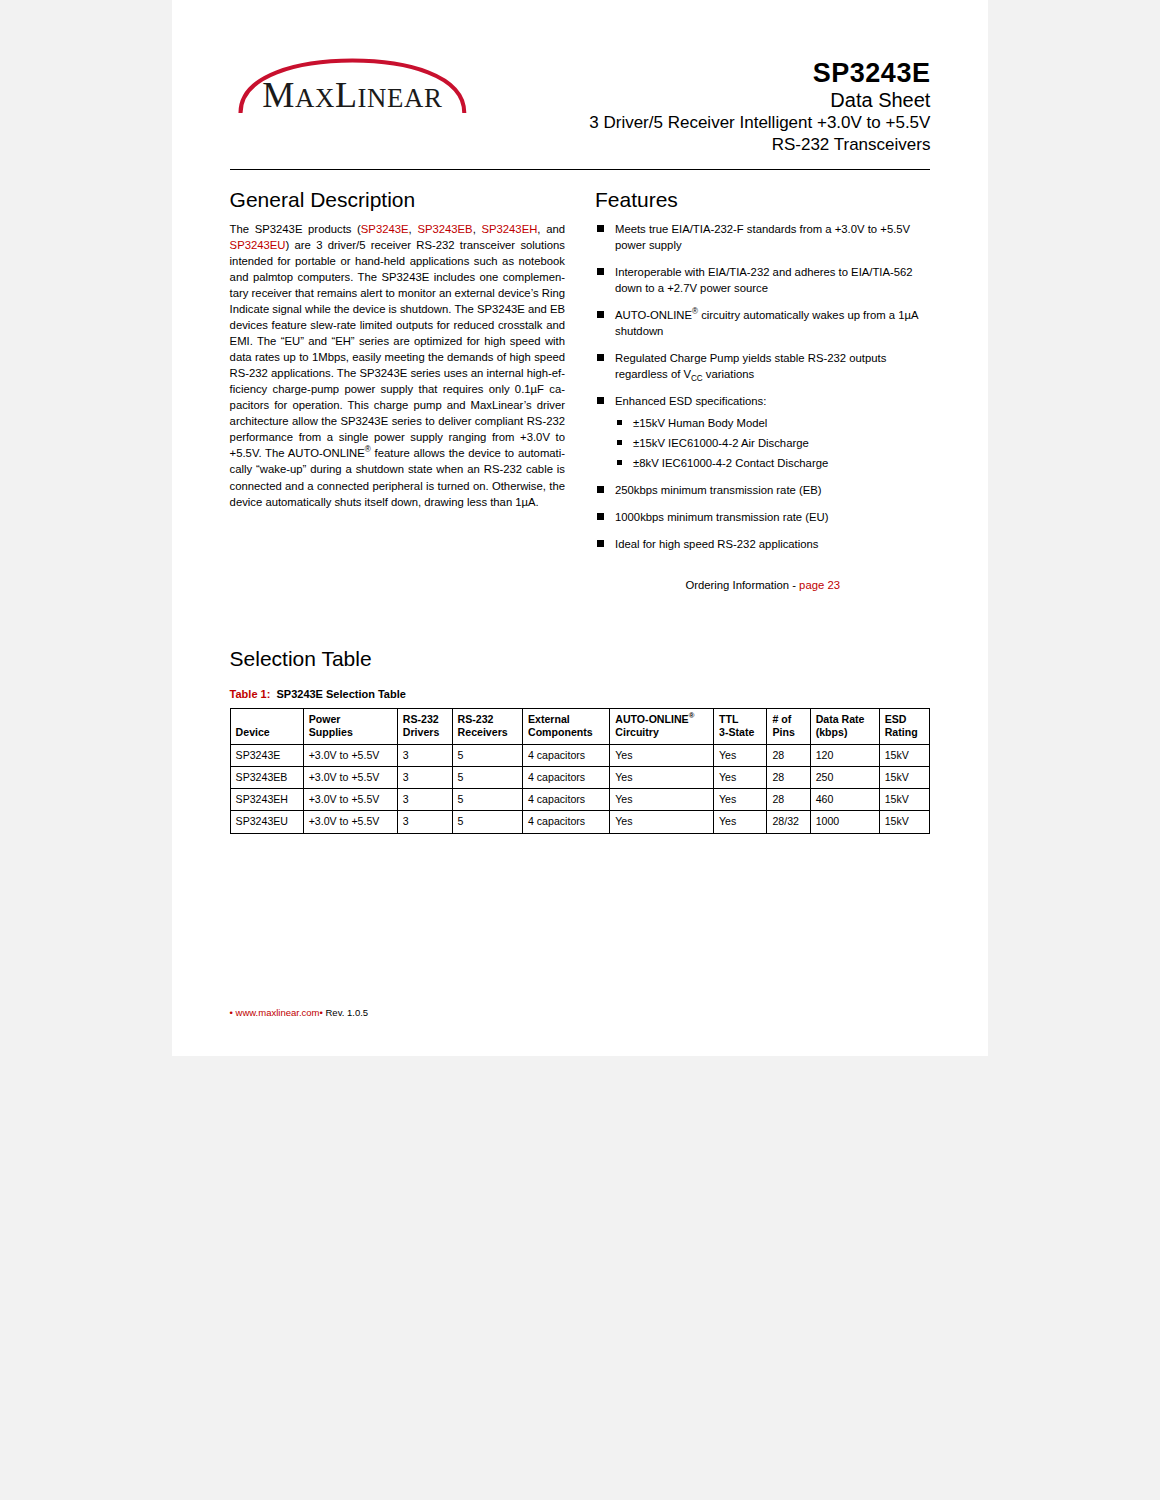MaxLinear MAXLINEAR
SP3243E
Data Sheet
3 Driver/5 Receiver Intelligent +3.0V to +5.5V
RS-232 Transceivers
General Description
The SP3243E products (SP3243E, SP3243EB, SP3243EH, and SP3243EU) are 3 driver/5 receiver RS-232 transceiver solutions intended for portable or hand-held applications such as notebook and palmtop computers. The SP3243E includes one complementary receiver that remains alert to monitor an external device’s Ring Indicate signal while the device is shutdown. The SP3243E and EB devices feature slew-rate limited outputs for reduced crosstalk and EMI. The “EU” and “EH” series are optimized for high speed with data rates up to 1Mbps, easily meeting the demands of high speed RS-232 applications. The SP3243E series uses an internal high-efficiency charge-pump power supply that requires only 0.1µF capacitors for operation. This charge pump and MaxLinear’s driver architecture allow the SP3243E series to deliver compliant RS-232 performance from a single power supply ranging from +3.0V to +5.5V. The AUTO-ONLINE® feature allows the device to automatically “wake-up” during a shutdown state when an RS-232 cable is connected and a connected peripheral is turned on. Otherwise, the device automatically shuts itself down, drawing less than 1µA.
Features
Meets true EIA/TIA-232-F standards from a +3.0V to +5.5V power supply
Interoperable with EIA/TIA-232 and adheres to EIA/TIA-562 down to a +2.7V power source
AUTO-ONLINE® circuitry automatically wakes up from a 1µA shutdown
Regulated Charge Pump yields stable RS-232 outputs regardless of VCC variations
Enhanced ESD specifications:
±15kV Human Body Model
±15kV IEC61000-4-2 Air Discharge
±8kV IEC61000-4-2 Contact Discharge
250kbps minimum transmission rate (EB)
1000kbps minimum transmission rate (EU)
Ideal for high speed RS-232 applications
Ordering Information - page 23
Selection Table
Table 1: SP3243E Selection Table
| Device | Power Supplies | RS-232 Drivers | RS-232 Receivers | External Components | AUTO-ONLINE ® Circuitry | TTL 3-State | # of Pins | Data Rate (kbps) | ESD Rating |
| --- | --- | --- | --- | --- | --- | --- | --- | --- | --- |
| SP3243E | +3.0V to +5.5V | 3 | 5 | 4 capacitors | Yes | Yes | 28 | 120 | 15kV |
| SP3243EB | +3.0V to +5.5V | 3 | 5 | 4 capacitors | Yes | Yes | 28 | 250 | 15kV |
| SP3243EH | +3.0V to +5.5V | 3 | 5 | 4 capacitors | Yes | Yes | 28 | 460 | 15kV |
| SP3243EU | +3.0V to +5.5V | 3 | 5 | 4 capacitors | Yes | Yes | 28/32 | 1000 | 15kV |
• www.maxlinear.com• Rev. 1.0.5